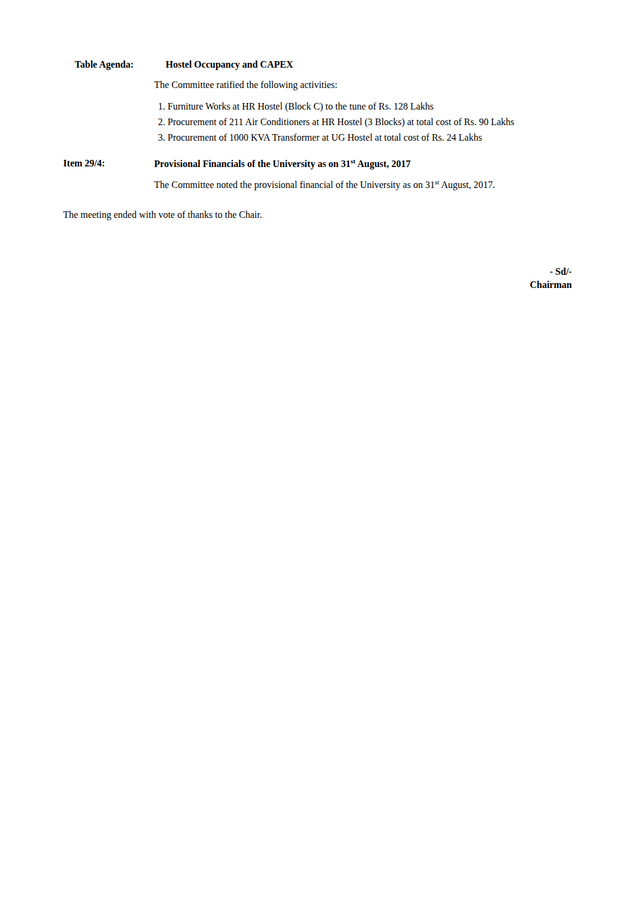Table Agenda:
Hostel Occupancy and CAPEX
The Committee ratified the following activities:
Furniture Works at HR Hostel (Block C) to the tune of Rs. 128 Lakhs
Procurement of 211 Air Conditioners at HR Hostel (3 Blocks) at total cost of Rs. 90 Lakhs
Procurement of 1000 KVA Transformer at UG Hostel at total cost of Rs. 24 Lakhs
Item 29/4:
Provisional Financials of the University as on 31st August, 2017
The Committee noted the provisional financial of the University as on 31st August, 2017.
The meeting ended with vote of thanks to the Chair.
- Sd/-
Chairman